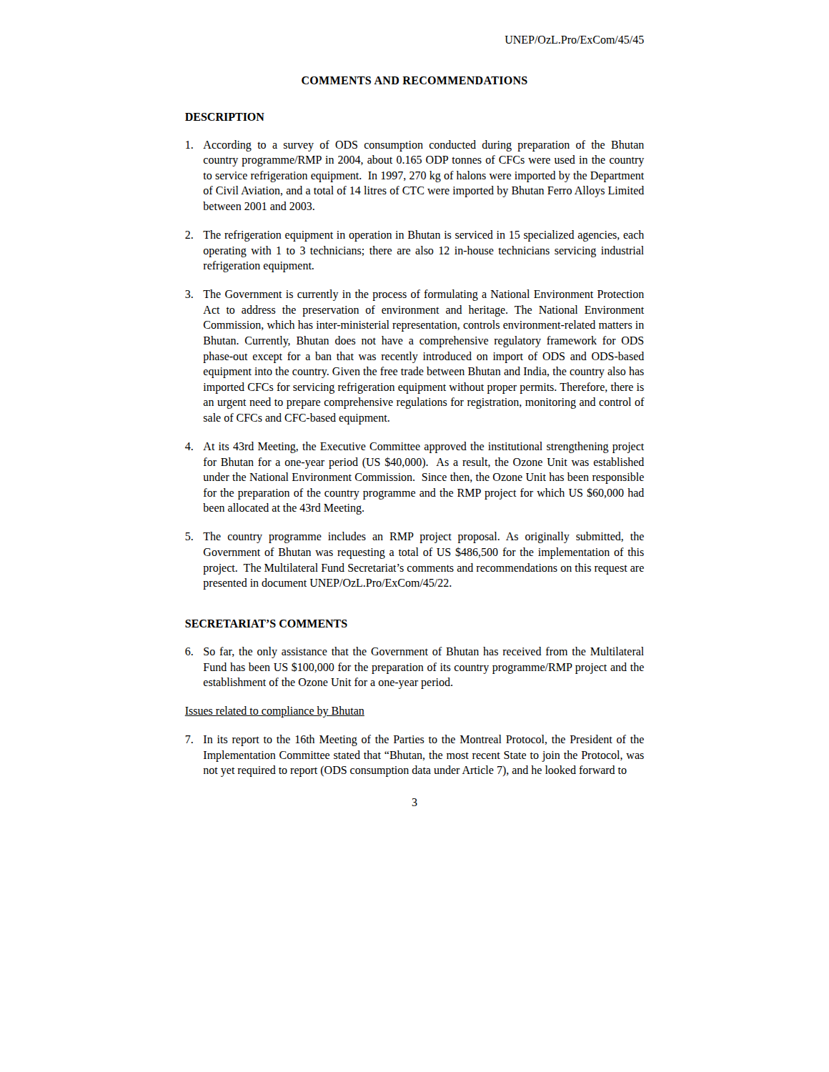UNEP/OzL.Pro/ExCom/45/45
Comments and Recommendations
Description
1. According to a survey of ODS consumption conducted during preparation of the Bhutan country programme/RMP in 2004, about 0.165 ODP tonnes of CFCs were used in the country to service refrigeration equipment. In 1997, 270 kg of halons were imported by the Department of Civil Aviation, and a total of 14 litres of CTC were imported by Bhutan Ferro Alloys Limited between 2001 and 2003.
2. The refrigeration equipment in operation in Bhutan is serviced in 15 specialized agencies, each operating with 1 to 3 technicians; there are also 12 in-house technicians servicing industrial refrigeration equipment.
3. The Government is currently in the process of formulating a National Environment Protection Act to address the preservation of environment and heritage. The National Environment Commission, which has inter-ministerial representation, controls environment-related matters in Bhutan. Currently, Bhutan does not have a comprehensive regulatory framework for ODS phase-out except for a ban that was recently introduced on import of ODS and ODS-based equipment into the country. Given the free trade between Bhutan and India, the country also has imported CFCs for servicing refrigeration equipment without proper permits. Therefore, there is an urgent need to prepare comprehensive regulations for registration, monitoring and control of sale of CFCs and CFC-based equipment.
4. At its 43rd Meeting, the Executive Committee approved the institutional strengthening project for Bhutan for a one-year period (US $40,000). As a result, the Ozone Unit was established under the National Environment Commission. Since then, the Ozone Unit has been responsible for the preparation of the country programme and the RMP project for which US $60,000 had been allocated at the 43rd Meeting.
5. The country programme includes an RMP project proposal. As originally submitted, the Government of Bhutan was requesting a total of US $486,500 for the implementation of this project. The Multilateral Fund Secretariat’s comments and recommendations on this request are presented in document UNEP/OzL.Pro/ExCom/45/22.
Secretariat’s Comments
6. So far, the only assistance that the Government of Bhutan has received from the Multilateral Fund has been US $100,000 for the preparation of its country programme/RMP project and the establishment of the Ozone Unit for a one-year period.
Issues related to compliance by Bhutan
7. In its report to the 16th Meeting of the Parties to the Montreal Protocol, the President of the Implementation Committee stated that “Bhutan, the most recent State to join the Protocol, was not yet required to report (ODS consumption data under Article 7), and he looked forward to
3